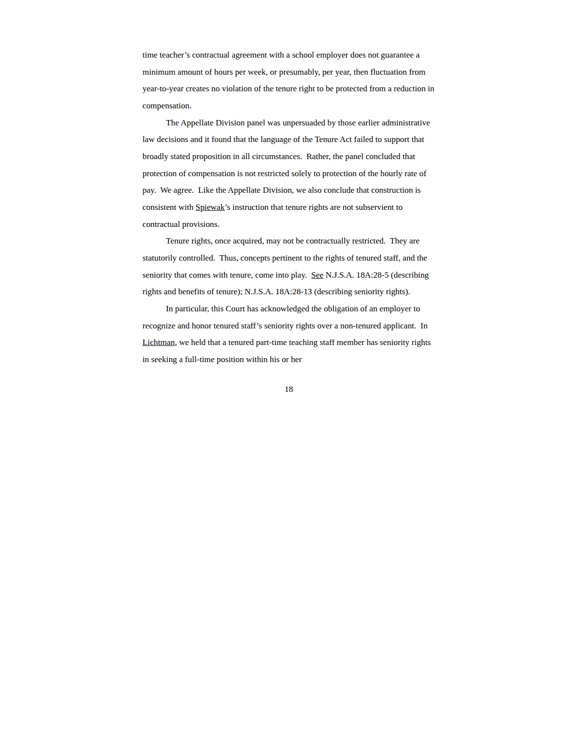time teacher’s contractual agreement with a school employer does not guarantee a minimum amount of hours per week, or presumably, per year, then fluctuation from year-to-year creates no violation of the tenure right to be protected from a reduction in compensation.
The Appellate Division panel was unpersuaded by those earlier administrative law decisions and it found that the language of the Tenure Act failed to support that broadly stated proposition in all circumstances. Rather, the panel concluded that protection of compensation is not restricted solely to protection of the hourly rate of pay. We agree. Like the Appellate Division, we also conclude that construction is consistent with Spiewak’s instruction that tenure rights are not subservient to contractual provisions.
Tenure rights, once acquired, may not be contractually restricted. They are statutorily controlled. Thus, concepts pertinent to the rights of tenured staff, and the seniority that comes with tenure, come into play. See N.J.S.A. 18A:28-5 (describing rights and benefits of tenure); N.J.S.A. 18A:28-13 (describing seniority rights).
In particular, this Court has acknowledged the obligation of an employer to recognize and honor tenured staff’s seniority rights over a non-tenured applicant. In Lichtman, we held that a tenured part-time teaching staff member has seniority rights in seeking a full-time position within his or her
18